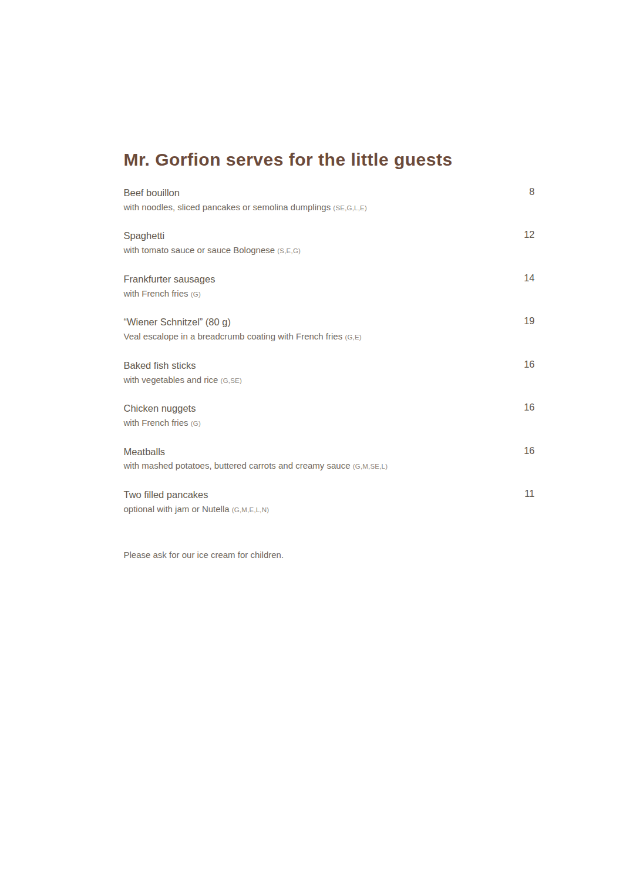Mr. Gorfion serves for the little guests
Beef bouillon
with noodles, sliced pancakes or semolina dumplings (SE,G,L,E)
8
Spaghetti
with tomato sauce or sauce Bolognese (S,E,G)
12
Frankfurter sausages
with French fries (G)
14
“Wiener Schnitzel” (80 g)
Veal escalope in a breadcrumb coating with French fries (G,E)
19
Baked fish sticks
with vegetables and rice (G,SE)
16
Chicken nuggets
with French fries (G)
16
Meatballs
with mashed potatoes, buttered carrots and creamy sauce (G,M,SE,L)
16
Two filled pancakes
optional with jam or Nutella (G,M,E,L,N)
11
Please ask for our ice cream for children.